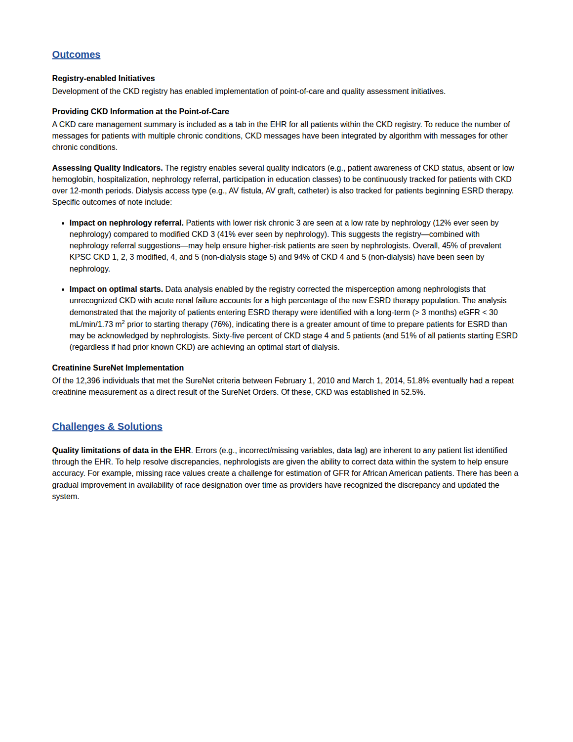Outcomes
Registry-enabled Initiatives
Development of the CKD registry has enabled implementation of point-of-care and quality assessment initiatives.
Providing CKD Information at the Point-of-Care
A CKD care management summary is included as a tab in the EHR for all patients within the CKD registry. To reduce the number of messages for patients with multiple chronic conditions, CKD messages have been integrated by algorithm with messages for other chronic conditions.
Assessing Quality Indicators. The registry enables several quality indicators (e.g., patient awareness of CKD status, absent or low hemoglobin, hospitalization, nephrology referral, participation in education classes) to be continuously tracked for patients with CKD over 12-month periods. Dialysis access type (e.g., AV fistula, AV graft, catheter) is also tracked for patients beginning ESRD therapy. Specific outcomes of note include:
Impact on nephrology referral. Patients with lower risk chronic 3 are seen at a low rate by nephrology (12% ever seen by nephrology) compared to modified CKD 3 (41% ever seen by nephrology). This suggests the registry—combined with nephrology referral suggestions—may help ensure higher-risk patients are seen by nephrologists. Overall, 45% of prevalent KPSC CKD 1, 2, 3 modified, 4, and 5 (non-dialysis stage 5) and 94% of CKD 4 and 5 (non-dialysis) have been seen by nephrology.
Impact on optimal starts. Data analysis enabled by the registry corrected the misperception among nephrologists that unrecognized CKD with acute renal failure accounts for a high percentage of the new ESRD therapy population. The analysis demonstrated that the majority of patients entering ESRD therapy were identified with a long-term (> 3 months) eGFR < 30 mL/min/1.73 m2 prior to starting therapy (76%), indicating there is a greater amount of time to prepare patients for ESRD than may be acknowledged by nephrologists. Sixty-five percent of CKD stage 4 and 5 patients (and 51% of all patients starting ESRD (regardless if had prior known CKD) are achieving an optimal start of dialysis.
Creatinine SureNet Implementation
Of the 12,396 individuals that met the SureNet criteria between February 1, 2010 and March 1, 2014, 51.8% eventually had a repeat creatinine measurement as a direct result of the SureNet Orders. Of these, CKD was established in 52.5%.
Challenges & Solutions
Quality limitations of data in the EHR. Errors (e.g., incorrect/missing variables, data lag) are inherent to any patient list identified through the EHR. To help resolve discrepancies, nephrologists are given the ability to correct data within the system to help ensure accuracy. For example, missing race values create a challenge for estimation of GFR for African American patients. There has been a gradual improvement in availability of race designation over time as providers have recognized the discrepancy and updated the system.